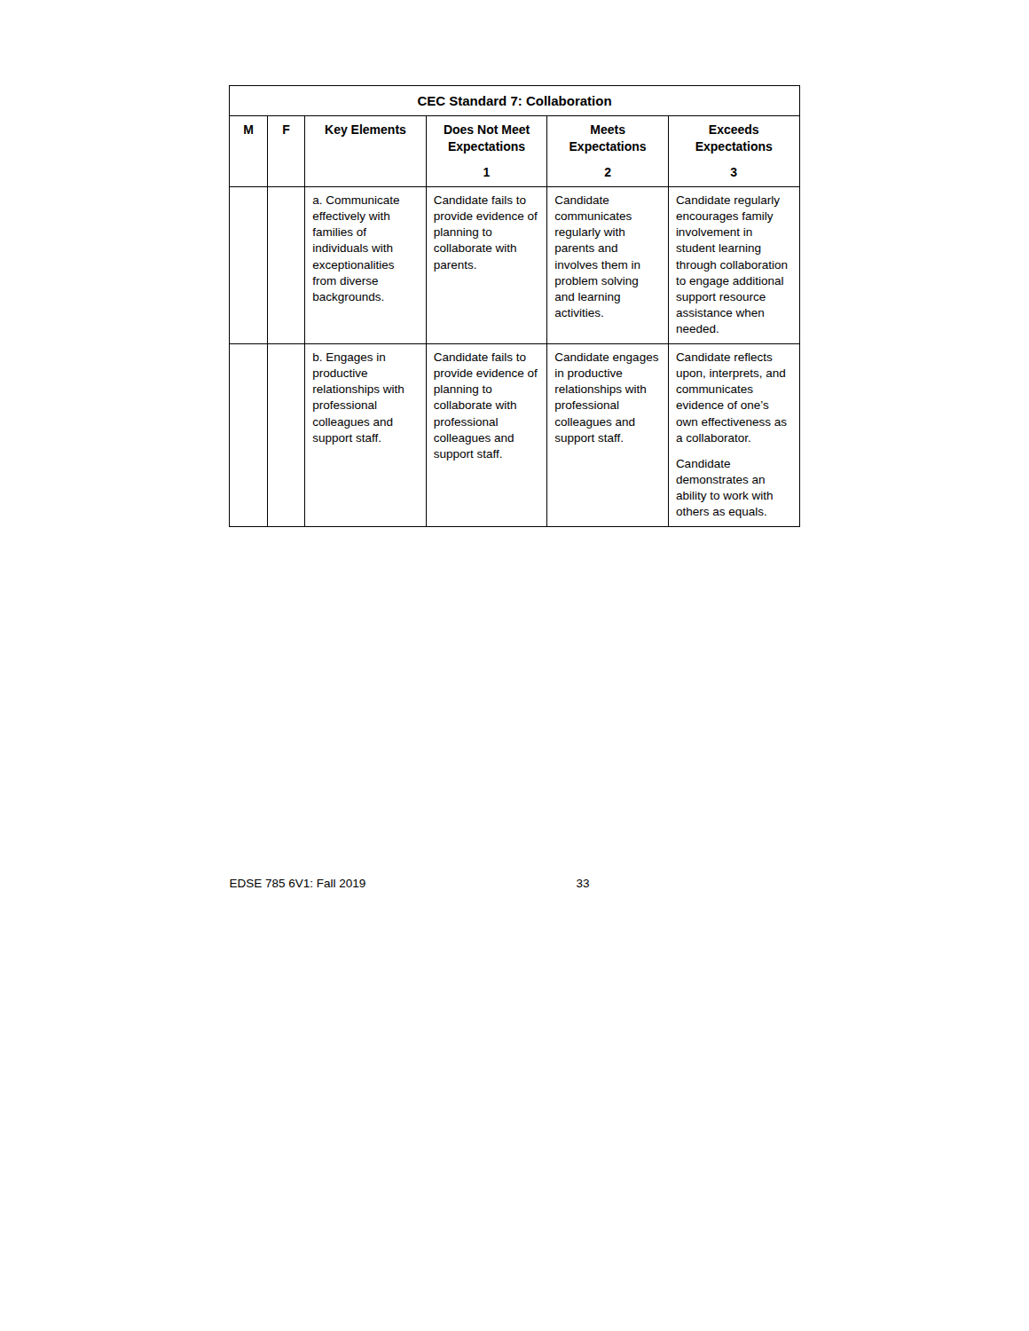CEC Standard 7: Collaboration
| M | F | Key Elements | Does Not Meet Expectations 1 | Meets Expectations 2 | Exceeds Expectations 3 |
| --- | --- | --- | --- | --- | --- |
| | | a. Communicate effectively with families of individuals with exceptionalities from diverse backgrounds. | Candidate fails to provide evidence of planning to collaborate with parents. | Candidate communicates regularly with parents and involves them in problem solving and learning activities. | Candidate regularly encourages family involvement in student learning through collaboration to engage additional support resource assistance when needed. |
| | | b. Engages in productive relationships with professional colleagues and support staff. | Candidate fails to provide evidence of planning to collaborate with professional colleagues and support staff. | Candidate engages in productive relationships with professional colleagues and support staff. | Candidate reflects upon, interprets, and communicates evidence of one’s own effectiveness as a collaborator. Candidate demonstrates an ability to work with others as equals. |
EDSE 785 6V1: Fall 2019
33